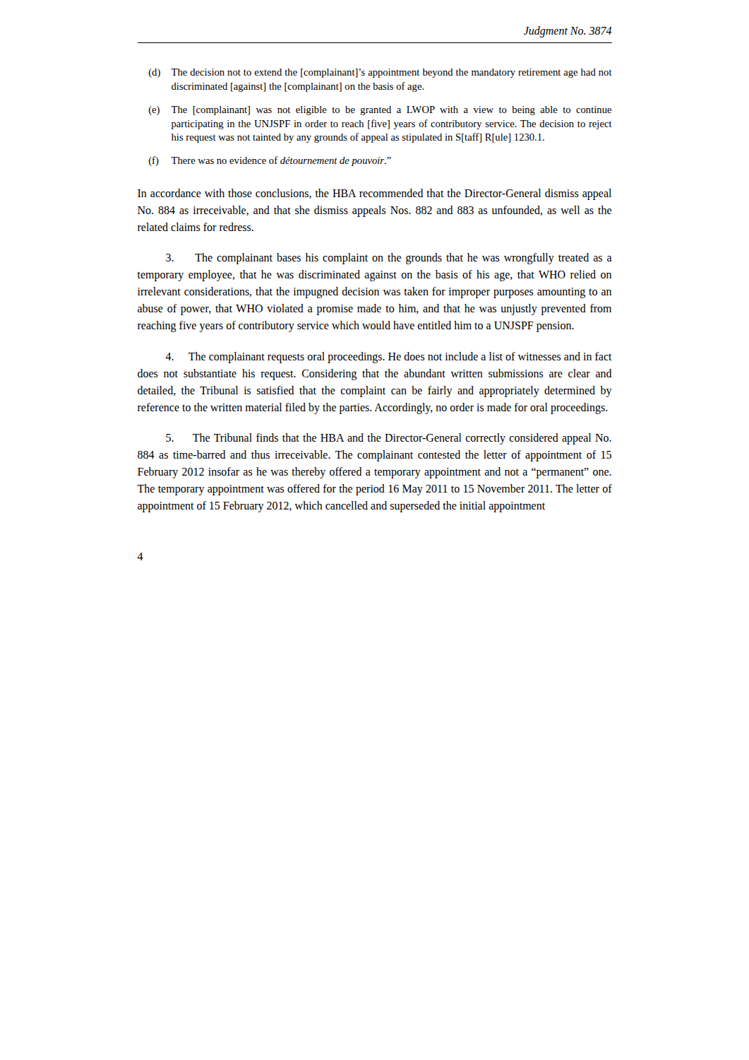Judgment No. 3874
(d) The decision not to extend the [complainant]’s appointment beyond the mandatory retirement age had not discriminated [against] the [complainant] on the basis of age.
(e) The [complainant] was not eligible to be granted a LWOP with a view to being able to continue participating in the UNJSPF in order to reach [five] years of contributory service. The decision to reject his request was not tainted by any grounds of appeal as stipulated in S[taff] R[ule] 1230.1.
(f) There was no evidence of détournement de pouvoir.”
In accordance with those conclusions, the HBA recommended that the Director-General dismiss appeal No. 884 as irreceivable, and that she dismiss appeals Nos. 882 and 883 as unfounded, as well as the related claims for redress.
3. The complainant bases his complaint on the grounds that he was wrongfully treated as a temporary employee, that he was discriminated against on the basis of his age, that WHO relied on irrelevant considerations, that the impugned decision was taken for improper purposes amounting to an abuse of power, that WHO violated a promise made to him, and that he was unjustly prevented from reaching five years of contributory service which would have entitled him to a UNJSPF pension.
4. The complainant requests oral proceedings. He does not include a list of witnesses and in fact does not substantiate his request. Considering that the abundant written submissions are clear and detailed, the Tribunal is satisfied that the complaint can be fairly and appropriately determined by reference to the written material filed by the parties. Accordingly, no order is made for oral proceedings.
5. The Tribunal finds that the HBA and the Director-General correctly considered appeal No. 884 as time-barred and thus irreceivable. The complainant contested the letter of appointment of 15 February 2012 insofar as he was thereby offered a temporary appointment and not a “permanent” one. The temporary appointment was offered for the period 16 May 2011 to 15 November 2011. The letter of appointment of 15 February 2012, which cancelled and superseded the initial appointment
4